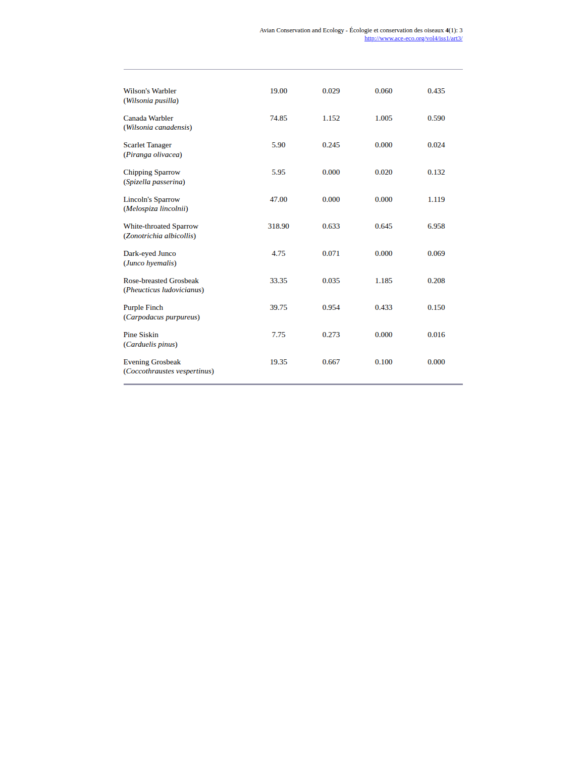Avian Conservation and Ecology - Écologie et conservation des oiseaux 4(1): 3
http://www.ace-eco.org/vol4/iss1/art3/
| Wilson's Warbler ( Wilsonia pusilla ) | 19.00 | 0.029 | 0.060 | 0.435 |
| Canada Warbler ( Wilsonia canadensis ) | 74.85 | 1.152 | 1.005 | 0.590 |
| Scarlet Tanager ( Piranga olivacea ) | 5.90 | 0.245 | 0.000 | 0.024 |
| Chipping Sparrow ( Spizella passerina ) | 5.95 | 0.000 | 0.020 | 0.132 |
| Lincoln's Sparrow ( Melospiza lincolnii ) | 47.00 | 0.000 | 0.000 | 1.119 |
| White-throated Sparrow ( Zonotrichia albicollis ) | 318.90 | 0.633 | 0.645 | 6.958 |
| Dark-eyed Junco ( Junco hyemalis ) | 4.75 | 0.071 | 0.000 | 0.069 |
| Rose-breasted Grosbeak ( Pheucticus ludovicianus ) | 33.35 | 0.035 | 1.185 | 0.208 |
| Purple Finch ( Carpodacus purpureus ) | 39.75 | 0.954 | 0.433 | 0.150 |
| Pine Siskin ( Carduelis pinus ) | 7.75 | 0.273 | 0.000 | 0.016 |
| Evening Grosbeak ( Coccothraustes vespertinus ) | 19.35 | 0.667 | 0.100 | 0.000 |